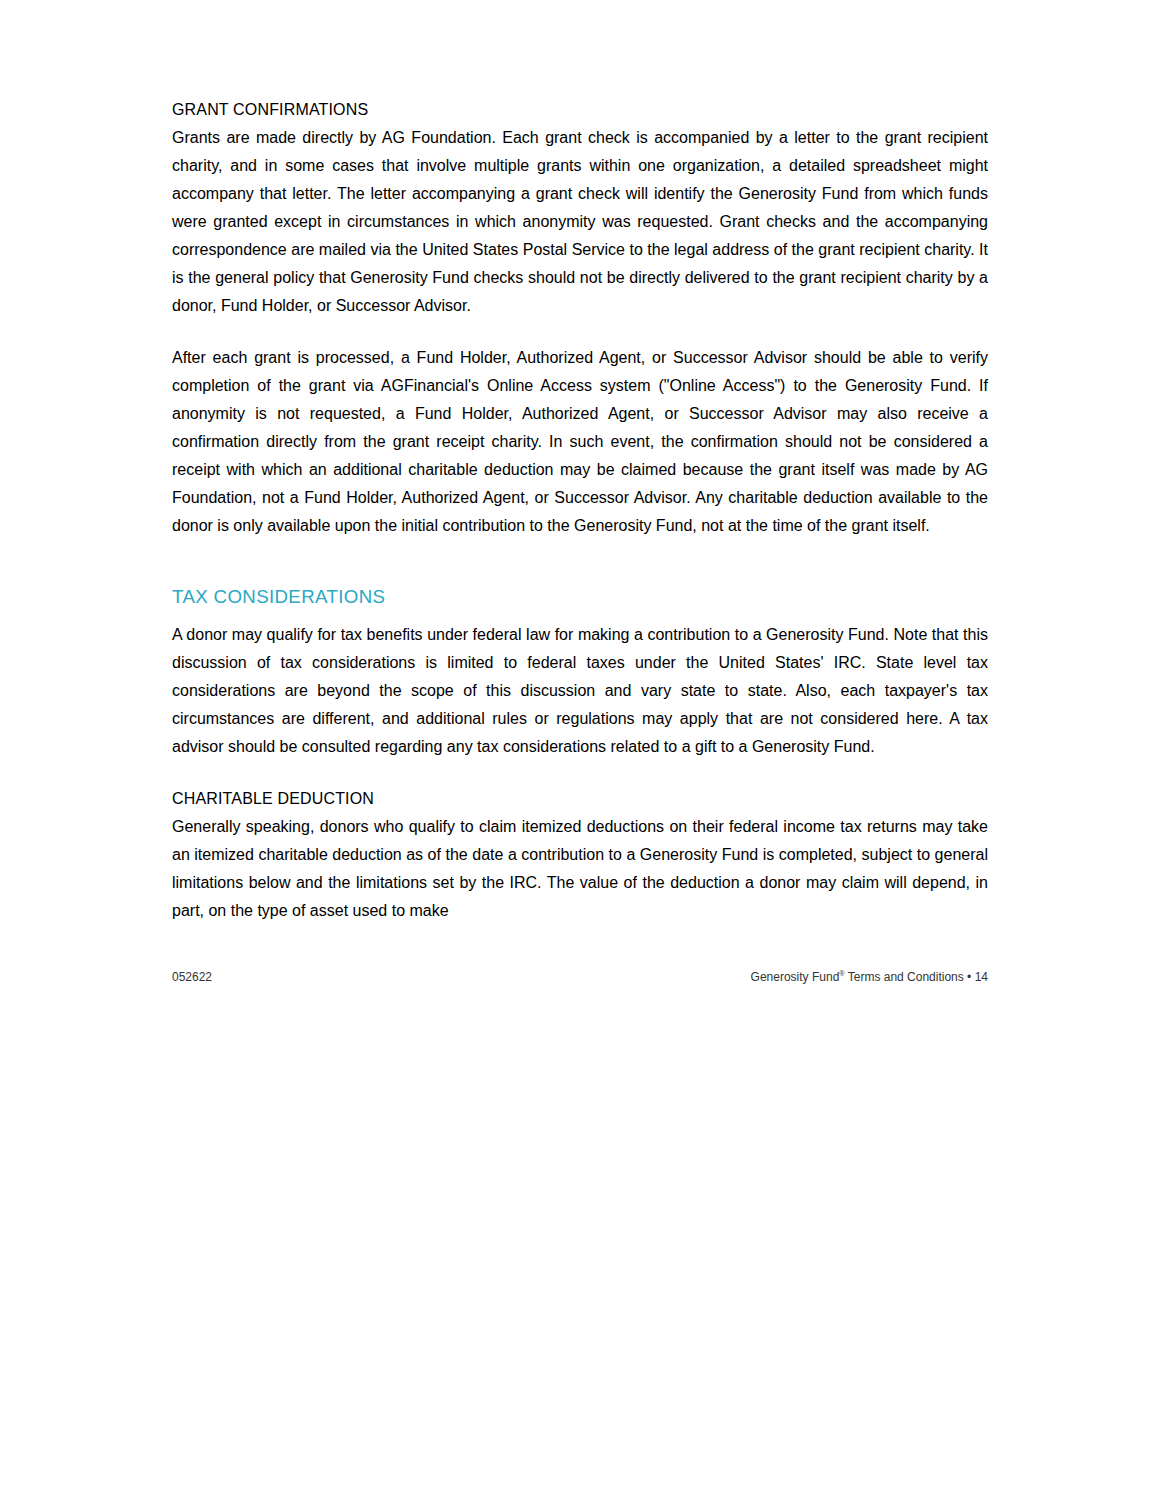GRANT CONFIRMATIONS
Grants are made directly by AG Foundation. Each grant check is accompanied by a letter to the grant recipient charity, and in some cases that involve multiple grants within one organization, a detailed spreadsheet might accompany that letter. The letter accompanying a grant check will identify the Generosity Fund from which funds were granted except in circumstances in which anonymity was requested. Grant checks and the accompanying correspondence are mailed via the United States Postal Service to the legal address of the grant recipient charity. It is the general policy that Generosity Fund checks should not be directly delivered to the grant recipient charity by a donor, Fund Holder, or Successor Advisor.
After each grant is processed, a Fund Holder, Authorized Agent, or Successor Advisor should be able to verify completion of the grant via AGFinancial's Online Access system ("Online Access") to the Generosity Fund. If anonymity is not requested, a Fund Holder, Authorized Agent, or Successor Advisor may also receive a confirmation directly from the grant receipt charity. In such event, the confirmation should not be considered a receipt with which an additional charitable deduction may be claimed because the grant itself was made by AG Foundation, not a Fund Holder, Authorized Agent, or Successor Advisor. Any charitable deduction available to the donor is only available upon the initial contribution to the Generosity Fund, not at the time of the grant itself.
TAX CONSIDERATIONS
A donor may qualify for tax benefits under federal law for making a contribution to a Generosity Fund. Note that this discussion of tax considerations is limited to federal taxes under the United States' IRC. State level tax considerations are beyond the scope of this discussion and vary state to state. Also, each taxpayer's tax circumstances are different, and additional rules or regulations may apply that are not considered here. A tax advisor should be consulted regarding any tax considerations related to a gift to a Generosity Fund.
CHARITABLE DEDUCTION
Generally speaking, donors who qualify to claim itemized deductions on their federal income tax returns may take an itemized charitable deduction as of the date a contribution to a Generosity Fund is completed, subject to general limitations below and the limitations set by the IRC. The value of the deduction a donor may claim will depend, in part, on the type of asset used to make
052622
Generosity Fund® Terms and Conditions • 14